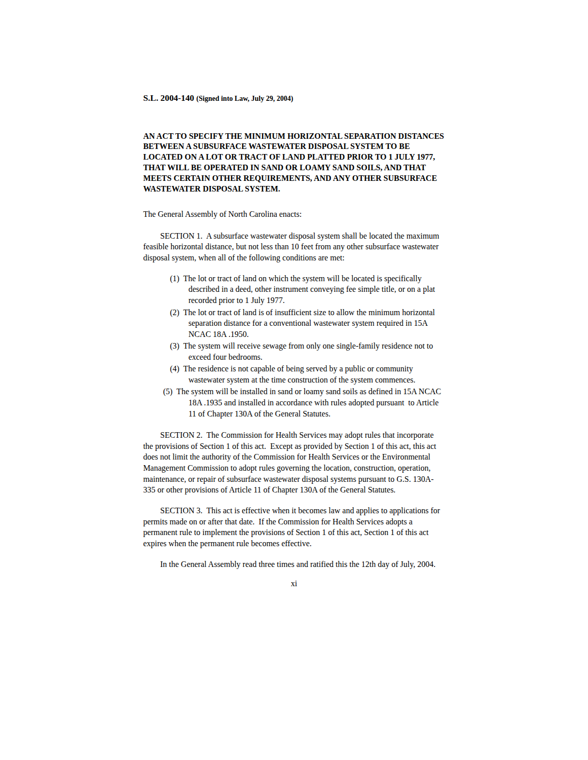S.L. 2004-140 (Signed into Law, July 29, 2004)
AN ACT TO SPECIFY THE MINIMUM HORIZONTAL SEPARATION DISTANCES BETWEEN A SUBSURFACE WASTEWATER DISPOSAL SYSTEM TO BE LOCATED ON A LOT OR TRACT OF LAND PLATTED PRIOR TO 1 JULY 1977, THAT WILL BE OPERATED IN SAND OR LOAMY SAND SOILS, AND THAT MEETS CERTAIN OTHER REQUIREMENTS, AND ANY OTHER SUBSURFACE WASTEWATER DISPOSAL SYSTEM.
The General Assembly of North Carolina enacts:
SECTION 1. A subsurface wastewater disposal system shall be located the maximum feasible horizontal distance, but not less than 10 feet from any other subsurface wastewater disposal system, when all of the following conditions are met:
(1) The lot or tract of land on which the system will be located is specifically described in a deed, other instrument conveying fee simple title, or on a plat recorded prior to 1 July 1977.
(2) The lot or tract of land is of insufficient size to allow the minimum horizontal separation distance for a conventional wastewater system required in 15A NCAC 18A .1950.
(3) The system will receive sewage from only one single-family residence not to exceed four bedrooms.
(4) The residence is not capable of being served by a public or community wastewater system at the time construction of the system commences.
(5) The system will be installed in sand or loamy sand soils as defined in 15A NCAC 18A .1935 and installed in accordance with rules adopted pursuant to Article 11 of Chapter 130A of the General Statutes.
SECTION 2. The Commission for Health Services may adopt rules that incorporate the provisions of Section 1 of this act. Except as provided by Section 1 of this act, this act does not limit the authority of the Commission for Health Services or the Environmental Management Commission to adopt rules governing the location, construction, operation, maintenance, or repair of subsurface wastewater disposal systems pursuant to G.S. 130A-335 or other provisions of Article 11 of Chapter 130A of the General Statutes.
SECTION 3. This act is effective when it becomes law and applies to applications for permits made on or after that date. If the Commission for Health Services adopts a permanent rule to implement the provisions of Section 1 of this act, Section 1 of this act expires when the permanent rule becomes effective.
In the General Assembly read three times and ratified this the 12th day of July, 2004.
xi